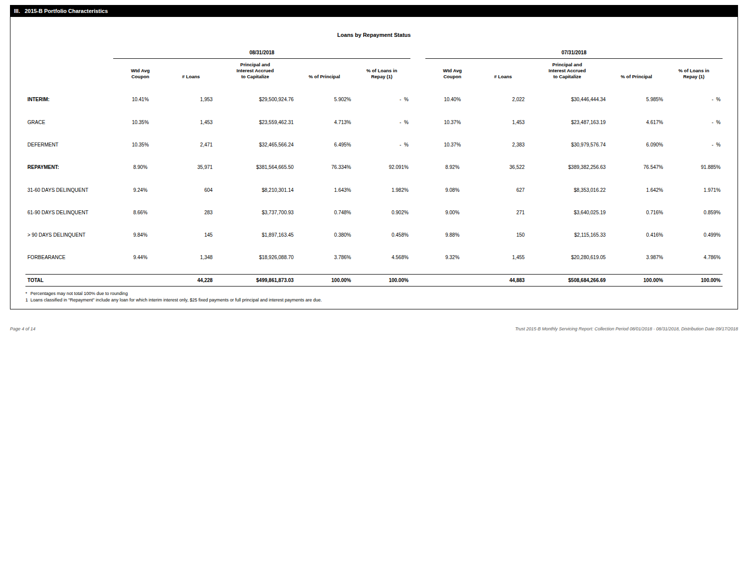III. 2015-B Portfolio Characteristics
Loans by Repayment Status
| | 08/31/2018 | | 07/31/2018 |
| --- | --- | --- | --- |
| | Wtd Avg Coupon | # Loans | Principal and Interest Accrued to Capitalize | % of Principal | % of Loans in Repay (1) | | Wtd Avg Coupon | # Loans | Principal and Interest Accrued to Capitalize | % of Principal | % of Loans in Repay (1) |
| INTERIM: | 10.41% | 1,953 | $29,500,924.76 | 5.902% | - % | | 10.40% | 2,022 | $30,446,444.34 | 5.985% | - % |
| GRACE | 10.35% | 1,453 | $23,559,462.31 | 4.713% | - % | | 10.37% | 1,453 | $23,487,163.19 | 4.617% | - % |
| DEFERMENT | 10.35% | 2,471 | $32,465,566.24 | 6.495% | - % | | 10.37% | 2,383 | $30,979,576.74 | 6.090% | - % |
| REPAYMENT: | 8.90% | 35,971 | $381,564,665.50 | 76.334% | 92.091% | | 8.92% | 36,522 | $389,382,256.63 | 76.547% | 91.885% |
| 31-60 DAYS DELINQUENT | 9.24% | 604 | $8,210,301.14 | 1.643% | 1.982% | | 9.08% | 627 | $8,353,016.22 | 1.642% | 1.971% |
| 61-90 DAYS DELINQUENT | 8.66% | 283 | $3,737,700.93 | 0.748% | 0.902% | | 9.00% | 271 | $3,640,025.19 | 0.716% | 0.859% |
| > 90 DAYS DELINQUENT | 9.84% | 145 | $1,897,163.45 | 0.380% | 0.458% | | 9.88% | 150 | $2,115,165.33 | 0.416% | 0.499% |
| FORBEARANCE | 9.44% | 1,348 | $18,926,088.70 | 3.786% | 4.568% | | 9.32% | 1,455 | $20,280,619.05 | 3.987% | 4.786% |
| TOTAL | | 44,228 | $499,861,873.03 | 100.00% | 100.00% | | | 44,883 | $508,684,266.69 | 100.00% | 100.00% |
*Percentages may not total 100% due to rounding 1 Loans classified in "Repayment" include any loan for which interim interest only, $25 fixed payments or full principal and interest payments are due.
Page 4 of 14
Trust 2015-B Monthly Servicing Report: Collection Period 08/01/2018 - 08/31/2018, Distribution Date 09/17/2018